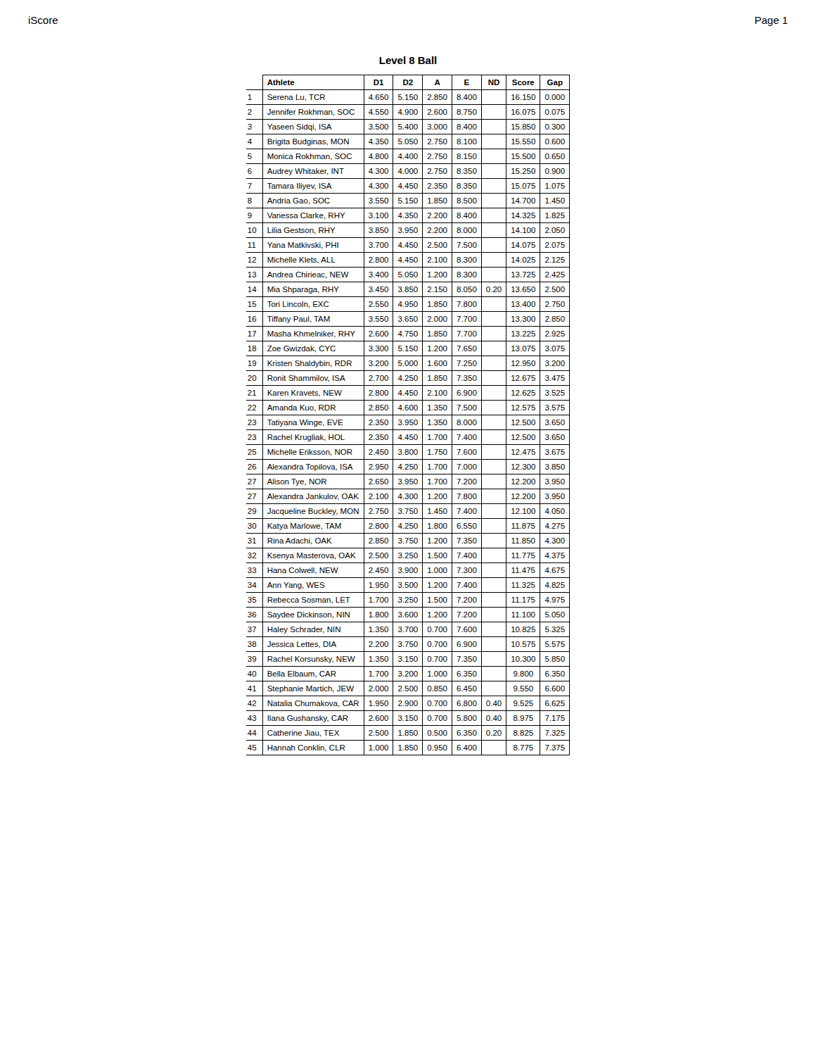iScore Page 1
Level 8 Ball
| | Athlete | D1 | D2 | A | E | ND | Score | Gap |
| --- | --- | --- | --- | --- | --- | --- | --- | --- |
| 1 | Serena Lu, TCR | 4.650 | 5.150 | 2.850 | 8.400 | | 16.150 | 0.000 |
| 2 | Jennifer Rokhman, SOC | 4.550 | 4.900 | 2.600 | 8.750 | | 16.075 | 0.075 |
| 3 | Yaseen Sidqi, ISA | 3.500 | 5.400 | 3.000 | 8.400 | | 15.850 | 0.300 |
| 4 | Brigita Budginas, MON | 4.350 | 5.050 | 2.750 | 8.100 | | 15.550 | 0.600 |
| 5 | Monica Rokhman, SOC | 4.800 | 4.400 | 2.750 | 8.150 | | 15.500 | 0.650 |
| 6 | Audrey Whitaker, INT | 4.300 | 4.000 | 2.750 | 8.350 | | 15.250 | 0.900 |
| 7 | Tamara Iliyev, ISA | 4.300 | 4.450 | 2.350 | 8.350 | | 15.075 | 1.075 |
| 8 | Andria Gao, SOC | 3.550 | 5.150 | 1.850 | 8.500 | | 14.700 | 1.450 |
| 9 | Vanessa Clarke, RHY | 3.100 | 4.350 | 2.200 | 8.400 | | 14.325 | 1.825 |
| 10 | Lilia Gestson, RHY | 3.850 | 3.950 | 2.200 | 8.000 | | 14.100 | 2.050 |
| 11 | Yana Matkivski, PHI | 3.700 | 4.450 | 2.500 | 7.500 | | 14.075 | 2.075 |
| 12 | Michelle Klets, ALL | 2.800 | 4.450 | 2.100 | 8.300 | | 14.025 | 2.125 |
| 13 | Andrea Chirieac, NEW | 3.400 | 5.050 | 1.200 | 8.300 | | 13.725 | 2.425 |
| 14 | Mia Shparaga, RHY | 3.450 | 3.850 | 2.150 | 8.050 | 0.20 | 13.650 | 2.500 |
| 15 | Tori Lincoln, EXC | 2.550 | 4.950 | 1.850 | 7.800 | | 13.400 | 2.750 |
| 16 | Tiffany Paul, TAM | 3.550 | 3.650 | 2.000 | 7.700 | | 13.300 | 2.850 |
| 17 | Masha Khmelniker, RHY | 2.600 | 4.750 | 1.850 | 7.700 | | 13.225 | 2.925 |
| 18 | Zoe Gwizdak, CYC | 3.300 | 5.150 | 1.200 | 7.650 | | 13.075 | 3.075 |
| 19 | Kristen Shaldybin, RDR | 3.200 | 5.000 | 1.600 | 7.250 | | 12.950 | 3.200 |
| 20 | Ronit Shammilov, ISA | 2.700 | 4.250 | 1.850 | 7.350 | | 12.675 | 3.475 |
| 21 | Karen Kravets, NEW | 2.800 | 4.450 | 2.100 | 6.900 | | 12.625 | 3.525 |
| 22 | Amanda Kuo, RDR | 2.850 | 4.600 | 1.350 | 7.500 | | 12.575 | 3.575 |
| 23 | Tatiyana Winge, EVE | 2.350 | 3.950 | 1.350 | 8.000 | | 12.500 | 3.650 |
| 23 | Rachel Krugliak, HOL | 2.350 | 4.450 | 1.700 | 7.400 | | 12.500 | 3.650 |
| 25 | Michelle Eriksson, NOR | 2.450 | 3.800 | 1.750 | 7.600 | | 12.475 | 3.675 |
| 26 | Alexandra Topilova, ISA | 2.950 | 4.250 | 1.700 | 7.000 | | 12.300 | 3.850 |
| 27 | Alison Tye, NOR | 2.650 | 3.950 | 1.700 | 7.200 | | 12.200 | 3.950 |
| 27 | Alexandra Jankulov, OAK | 2.100 | 4.300 | 1.200 | 7.800 | | 12.200 | 3.950 |
| 29 | Jacqueline Buckley, MON | 2.750 | 3.750 | 1.450 | 7.400 | | 12.100 | 4.050 |
| 30 | Katya Marlowe, TAM | 2.800 | 4.250 | 1.800 | 6.550 | | 11.875 | 4.275 |
| 31 | Rina Adachi, OAK | 2.850 | 3.750 | 1.200 | 7.350 | | 11.850 | 4.300 |
| 32 | Ksenya Masterova, OAK | 2.500 | 3.250 | 1.500 | 7.400 | | 11.775 | 4.375 |
| 33 | Hana Colwell, NEW | 2.450 | 3.900 | 1.000 | 7.300 | | 11.475 | 4.675 |
| 34 | Ann Yang, WES | 1.950 | 3.500 | 1.200 | 7.400 | | 11.325 | 4.825 |
| 35 | Rebecca Sosman, LET | 1.700 | 3.250 | 1.500 | 7.200 | | 11.175 | 4.975 |
| 36 | Saydee Dickinson, NIN | 1.800 | 3.600 | 1.200 | 7.200 | | 11.100 | 5.050 |
| 37 | Haley Schrader, NIN | 1.350 | 3.700 | 0.700 | 7.600 | | 10.825 | 5.325 |
| 38 | Jessica Lettes, DIA | 2.200 | 3.750 | 0.700 | 6.900 | | 10.575 | 5.575 |
| 39 | Rachel Korsunsky, NEW | 1.350 | 3.150 | 0.700 | 7.350 | | 10.300 | 5.850 |
| 40 | Bella Elbaum, CAR | 1.700 | 3.200 | 1.000 | 6.350 | | 9.800 | 6.350 |
| 41 | Stephanie Martich, JEW | 2.000 | 2.500 | 0.850 | 6.450 | | 9.550 | 6.600 |
| 42 | Natalia Chumakova, CAR | 1.950 | 2.900 | 0.700 | 6.800 | 0.40 | 9.525 | 6.625 |
| 43 | Ilana Gushansky, CAR | 2.600 | 3.150 | 0.700 | 5.800 | 0.40 | 8.975 | 7.175 |
| 44 | Catherine Jiau, TEX | 2.500 | 1.850 | 0.500 | 6.350 | 0.20 | 8.825 | 7.325 |
| 45 | Hannah Conklin, CLR | 1.000 | 1.850 | 0.950 | 6.400 | | 8.775 | 7.375 |